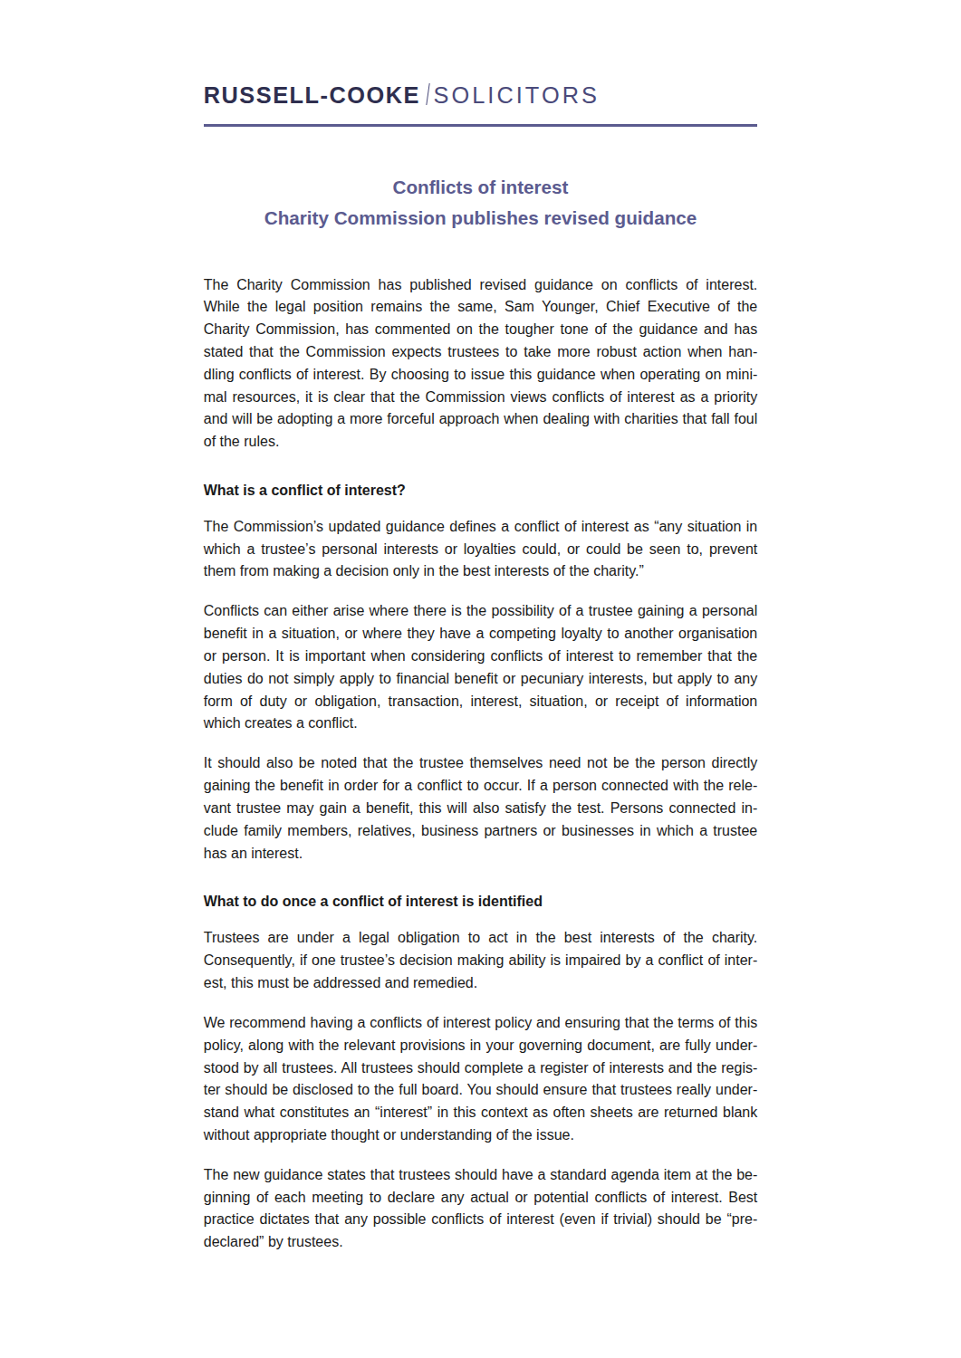RUSSELL-COOKE SOLICITORS
Conflicts of interest Charity Commission publishes revised guidance
The Charity Commission has published revised guidance on conflicts of interest. While the legal position remains the same, Sam Younger, Chief Executive of the Charity Commission, has commented on the tougher tone of the guidance and has stated that the Commission expects trustees to take more robust action when handling conflicts of interest. By choosing to issue this guidance when operating on minimal resources, it is clear that the Commission views conflicts of interest as a priority and will be adopting a more forceful approach when dealing with charities that fall foul of the rules.
What is a conflict of interest?
The Commission’s updated guidance defines a conflict of interest as “any situation in which a trustee’s personal interests or loyalties could, or could be seen to, prevent them from making a decision only in the best interests of the charity.”
Conflicts can either arise where there is the possibility of a trustee gaining a personal benefit in a situation, or where they have a competing loyalty to another organisation or person. It is important when considering conflicts of interest to remember that the duties do not simply apply to financial benefit or pecuniary interests, but apply to any form of duty or obligation, transaction, interest, situation, or receipt of information which creates a conflict.
It should also be noted that the trustee themselves need not be the person directly gaining the benefit in order for a conflict to occur. If a person connected with the relevant trustee may gain a benefit, this will also satisfy the test. Persons connected include family members, relatives, business partners or businesses in which a trustee has an interest.
What to do once a conflict of interest is identified
Trustees are under a legal obligation to act in the best interests of the charity. Consequently, if one trustee’s decision making ability is impaired by a conflict of interest, this must be addressed and remedied.
We recommend having a conflicts of interest policy and ensuring that the terms of this policy, along with the relevant provisions in your governing document, are fully understood by all trustees. All trustees should complete a register of interests and the register should be disclosed to the full board. You should ensure that trustees really understand what constitutes an “interest” in this context as often sheets are returned blank without appropriate thought or understanding of the issue.
The new guidance states that trustees should have a standard agenda item at the beginning of each meeting to declare any actual or potential conflicts of interest. Best practice dictates that any possible conflicts of interest (even if trivial) should be “pre-declared” by trustees.